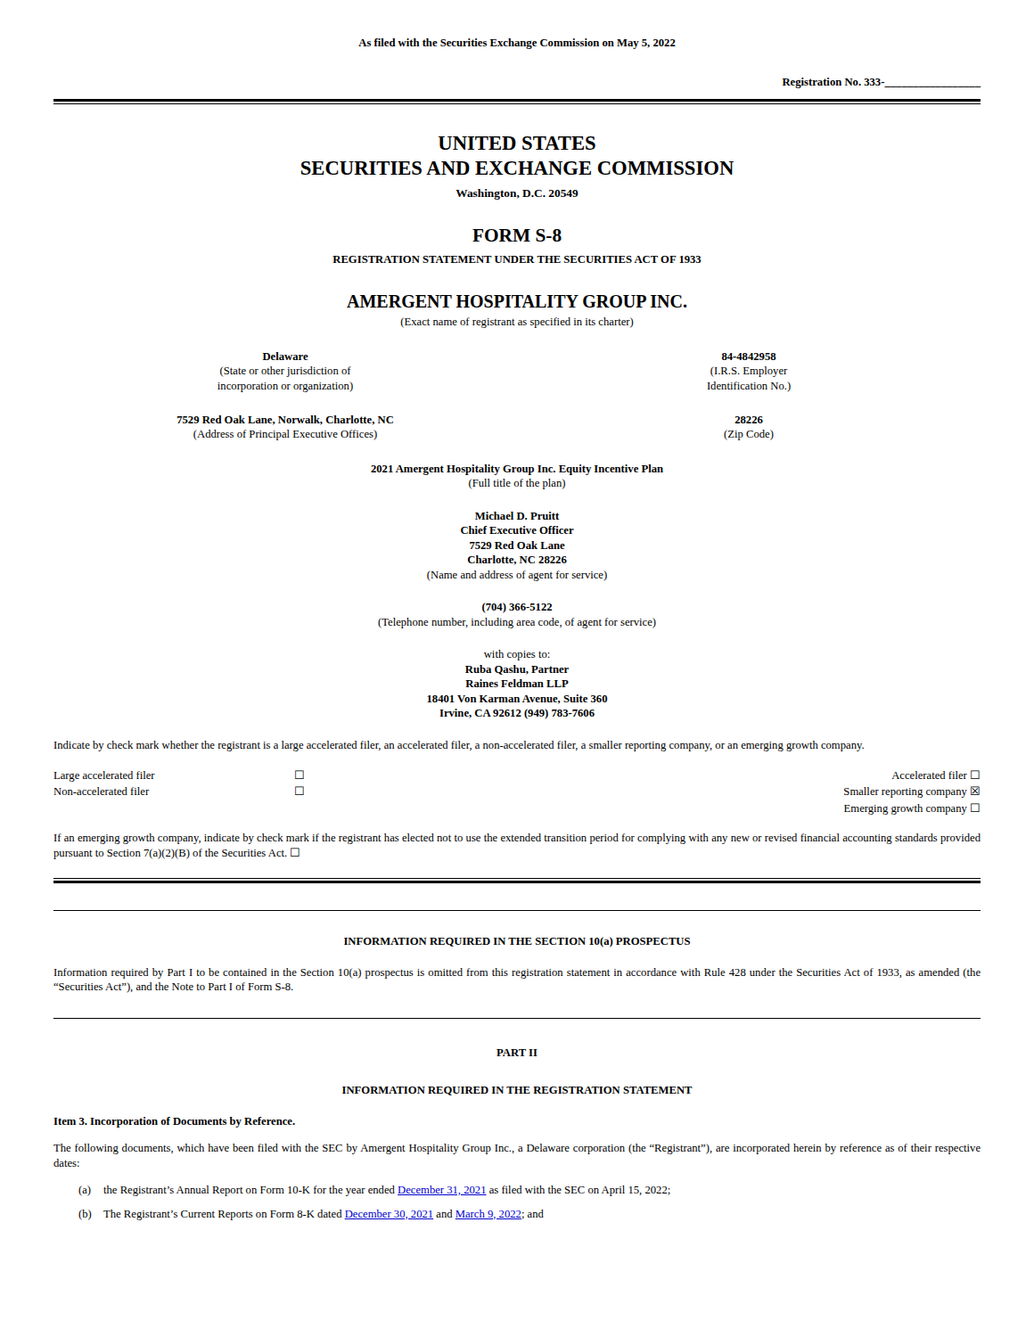As filed with the Securities Exchange Commission on May 5, 2022
Registration No. 333-_________________
UNITED STATES
SECURITIES AND EXCHANGE COMMISSION
Washington, D.C. 20549
FORM S-8
REGISTRATION STATEMENT UNDER THE SECURITIES ACT OF 1933
AMERGENT HOSPITALITY GROUP INC.
(Exact name of registrant as specified in its charter)
| Delaware | 84-4842958 |
| (State or other jurisdiction of incorporation or organization) | (I.R.S. Employer Identification No.) |
| 7529 Red Oak Lane, Norwalk, Charlotte, NC | 28226 |
| (Address of Principal Executive Offices) | (Zip Code) |
2021 Amergent Hospitality Group Inc. Equity Incentive Plan
(Full title of the plan)
Michael D. Pruitt
Chief Executive Officer
7529 Red Oak Lane
Charlotte, NC 28226
(Name and address of agent for service)
(704) 366-5122
(Telephone number, including area code, of agent for service)
with copies to:
Ruba Qashu, Partner
Raines Feldman LLP
18401 Von Karman Avenue, Suite 360
Irvine, CA 92612 (949) 783-7606
Indicate by check mark whether the registrant is a large accelerated filer, an accelerated filer, a non-accelerated filer, a smaller reporting company, or an emerging growth company.
| Large accelerated filer | ☐ | Accelerated filer ☐ |
| Non-accelerated filer | ☐ | Smaller reporting company ☒ |
| | | Emerging growth company ☐ |
If an emerging growth company, indicate by check mark if the registrant has elected not to use the extended transition period for complying with any new or revised financial accounting standards provided pursuant to Section 7(a)(2)(B) of the Securities Act. ☐
INFORMATION REQUIRED IN THE SECTION 10(a) PROSPECTUS
Information required by Part I to be contained in the Section 10(a) prospectus is omitted from this registration statement in accordance with Rule 428 under the Securities Act of 1933, as amended (the “Securities Act”), and the Note to Part I of Form S-8.
PART II
INFORMATION REQUIRED IN THE REGISTRATION STATEMENT
Item 3. Incorporation of Documents by Reference.
The following documents, which have been filed with the SEC by Amergent Hospitality Group Inc., a Delaware corporation (the “Registrant”), are incorporated herein by reference as of their respective dates:
(a) the Registrant’s Annual Report on Form 10-K for the year ended December 31, 2021 as filed with the SEC on April 15, 2022;
(b) The Registrant’s Current Reports on Form 8-K dated December 30, 2021 and March 9, 2022; and